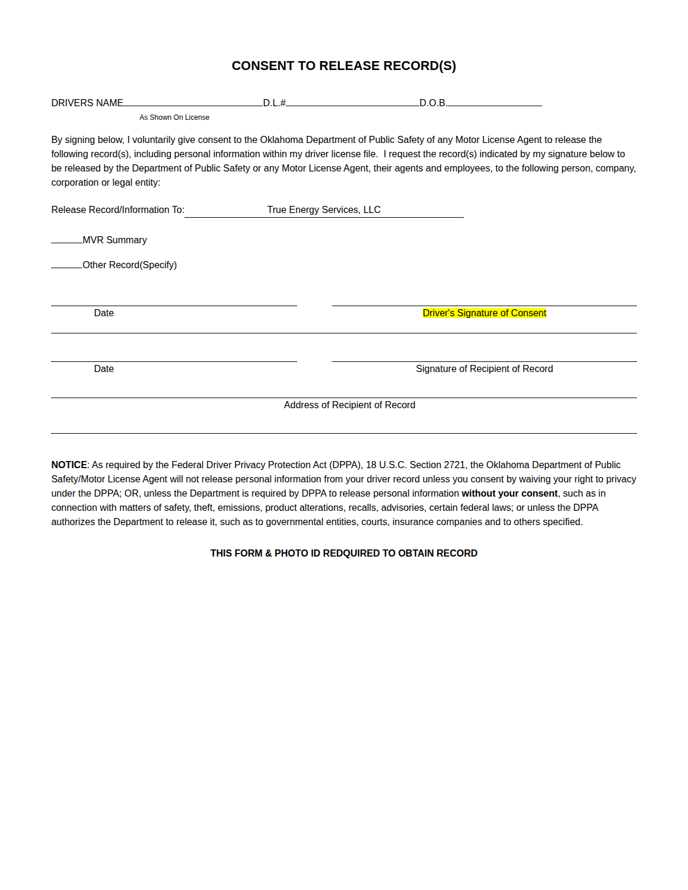CONSENT TO RELEASE RECORD(S)
DRIVERS NAME D.L.# D.O.B.
As Shown On License
By signing below, I voluntarily give consent to the Oklahoma Department of Public Safety of any Motor License Agent to release the following record(s), including personal information within my driver license file. I request the record(s) indicated by my signature below to be released by the Department of Public Safety or any Motor License Agent, their agents and employees, to the following person, company, corporation or legal entity:
Release Record/Information To:True Energy Services, LLC
MVR Summary
Other Record(Specify)
| Date | | Driver's Signature of Consent |
| Date | | Signature of Recipient of Record |
| Address of Recipient of Record |
NOTICE: As required by the Federal Driver Privacy Protection Act (DPPA), 18 U.S.C. Section 2721, the Oklahoma Department of Public Safety/Motor License Agent will not release personal information from your driver record unless you consent by waiving your right to privacy under the DPPA; OR, unless the Department is required by DPPA to release personal information without your consent, such as in connection with matters of safety, theft, emissions, product alterations, recalls, advisories, certain federal laws; or unless the DPPA authorizes the Department to release it, such as to governmental entities, courts, insurance companies and to others specified.
THIS FORM & PHOTO ID REDQUIRED TO OBTAIN RECORD